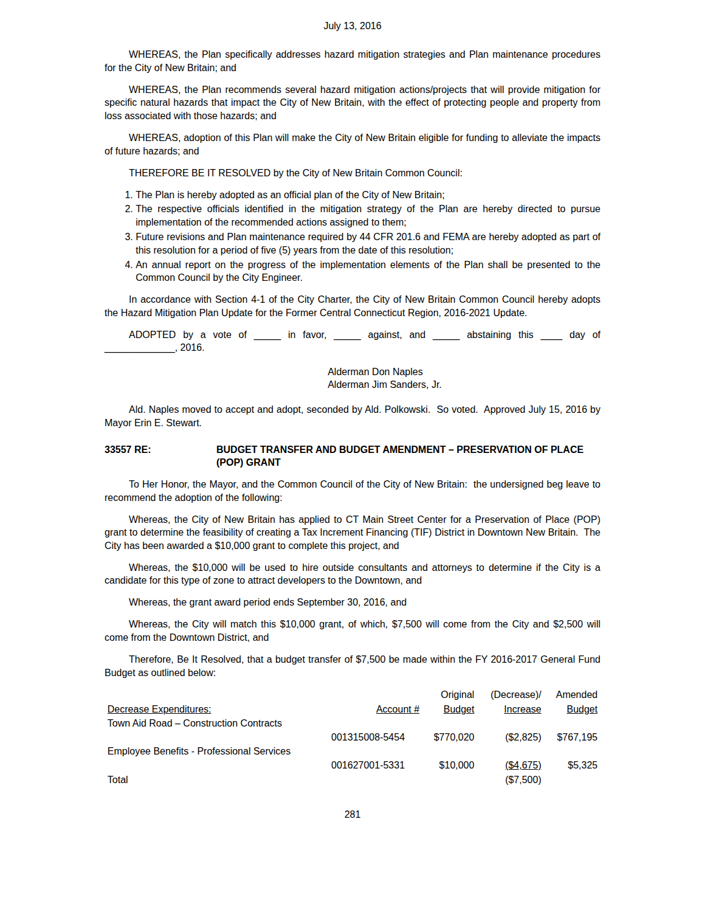July 13, 2016
WHEREAS, the Plan specifically addresses hazard mitigation strategies and Plan maintenance procedures for the City of New Britain; and
WHEREAS, the Plan recommends several hazard mitigation actions/projects that will provide mitigation for specific natural hazards that impact the City of New Britain, with the effect of protecting people and property from loss associated with those hazards; and
WHEREAS, adoption of this Plan will make the City of New Britain eligible for funding to alleviate the impacts of future hazards; and
THEREFORE BE IT RESOLVED by the City of New Britain Common Council:
The Plan is hereby adopted as an official plan of the City of New Britain;
The respective officials identified in the mitigation strategy of the Plan are hereby directed to pursue implementation of the recommended actions assigned to them;
Future revisions and Plan maintenance required by 44 CFR 201.6 and FEMA are hereby adopted as part of this resolution for a period of five (5) years from the date of this resolution;
An annual report on the progress of the implementation elements of the Plan shall be presented to the Common Council by the City Engineer.
In accordance with Section 4-1 of the City Charter, the City of New Britain Common Council hereby adopts the Hazard Mitigation Plan Update for the Former Central Connecticut Region, 2016-2021 Update.
ADOPTED by a vote of _____ in favor, _____ against, and _____ abstaining this ____ day of _____________, 2016.
Alderman Don Naples
Alderman Jim Sanders, Jr.
Ald. Naples moved to accept and adopt, seconded by Ald. Polkowski. So voted. Approved July 15, 2016 by Mayor Erin E. Stewart.
33557 RE:
BUDGET TRANSFER AND BUDGET AMENDMENT – PRESERVATION OF PLACE (POP) GRANT
To Her Honor, the Mayor, and the Common Council of the City of New Britain: the undersigned beg leave to recommend the adoption of the following:
Whereas, the City of New Britain has applied to CT Main Street Center for a Preservation of Place (POP) grant to determine the feasibility of creating a Tax Increment Financing (TIF) District in Downtown New Britain. The City has been awarded a $10,000 grant to complete this project, and
Whereas, the $10,000 will be used to hire outside consultants and attorneys to determine if the City is a candidate for this type of zone to attract developers to the Downtown, and
Whereas, the grant award period ends September 30, 2016, and
Whereas, the City will match this $10,000 grant, of which, $7,500 will come from the City and $2,500 will come from the Downtown District, and
Therefore, Be It Resolved, that a budget transfer of $7,500 be made within the FY 2016-2017 General Fund Budget as outlined below:
| | | Original | (Decrease)/ | Amended |
| --- | --- | --- | --- | --- |
| Decrease Expenditures: | Account # | Budget | Increase | Budget |
| Town Aid Road – Construction Contracts | | | | |
| | 001315008-5454 | $770,020 | ($2,825) | $767,195 |
| Employee Benefits - Professional Services | | | | |
| | 001627001-5331 | $10,000 | ($4,675) | $5,325 |
| Total | | | ($7,500) | |
281